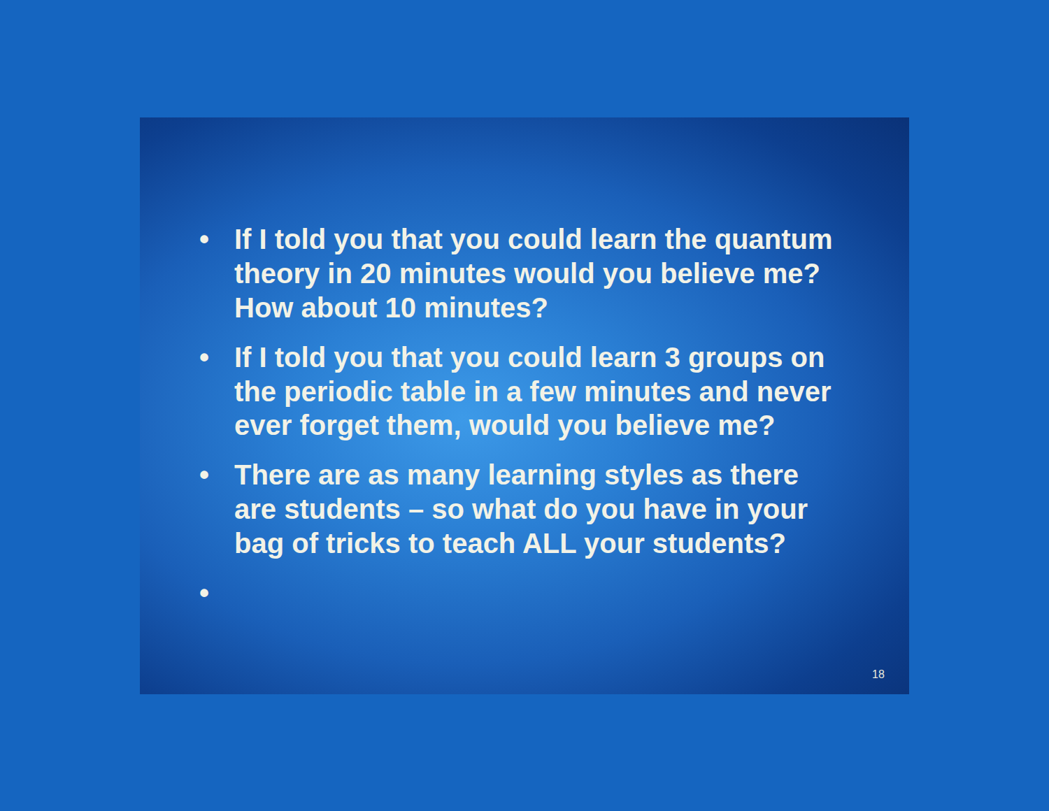If I told you that you could learn the quantum theory in 20 minutes would you believe me? How about 10 minutes?
If I told you that you could learn 3 groups on the periodic table in a few minutes and never ever forget them, would you believe me?
There are as many learning styles as there are students – so what do you have in your bag of tricks to teach ALL your students?
18